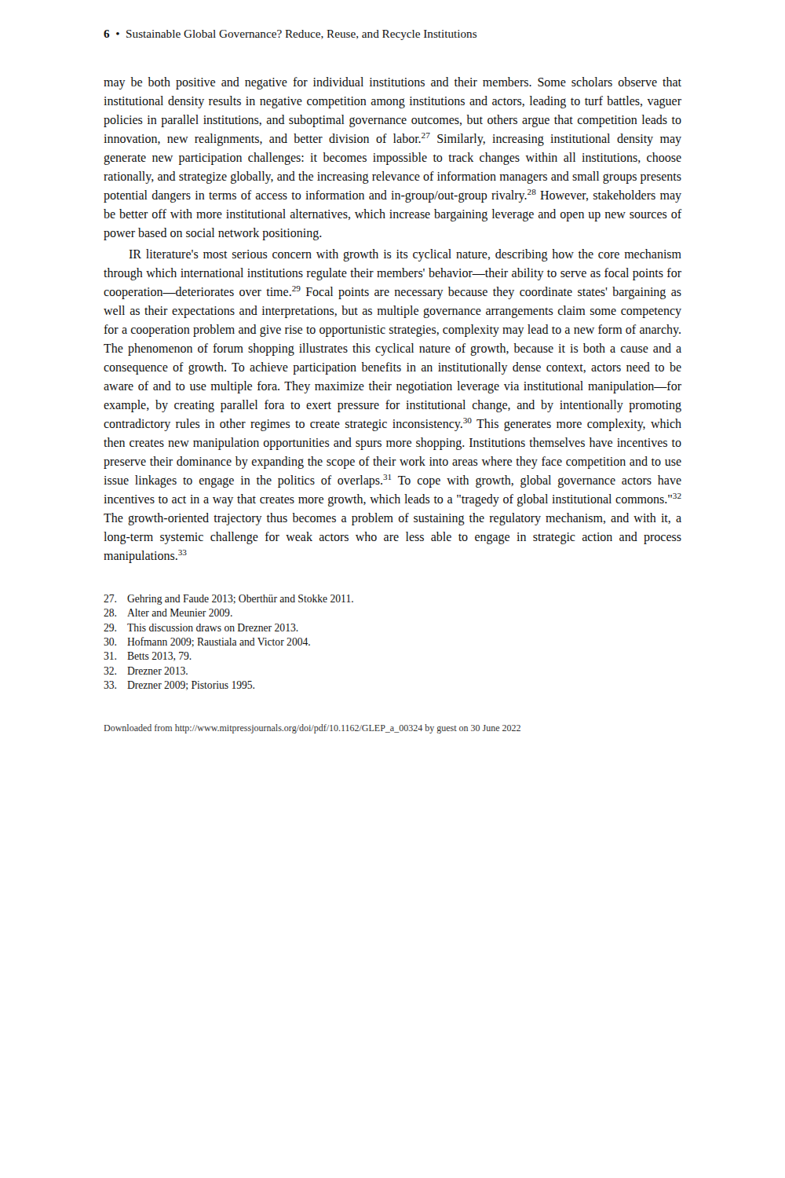6•Sustainable Global Governance? Reduce, Reuse, and Recycle Institutions
may be both positive and negative for individual institutions and their members. Some scholars observe that institutional density results in negative competition among institutions and actors, leading to turf battles, vaguer policies in parallel institutions, and suboptimal governance outcomes, but others argue that competition leads to innovation, new realignments, and better division of labor.27 Similarly, increasing institutional density may generate new participation challenges: it becomes impossible to track changes within all institutions, choose rationally, and strategize globally, and the increasing relevance of information managers and small groups presents potential dangers in terms of access to information and in-group/out-group rivalry.28 However, stakeholders may be better off with more institutional alternatives, which increase bargaining leverage and open up new sources of power based on social network positioning.
IR literature's most serious concern with growth is its cyclical nature, describing how the core mechanism through which international institutions regulate their members' behavior—their ability to serve as focal points for cooperation—deteriorates over time.29 Focal points are necessary because they coordinate states' bargaining as well as their expectations and interpretations, but as multiple governance arrangements claim some competency for a cooperation problem and give rise to opportunistic strategies, complexity may lead to a new form of anarchy. The phenomenon of forum shopping illustrates this cyclical nature of growth, because it is both a cause and a consequence of growth. To achieve participation benefits in an institutionally dense context, actors need to be aware of and to use multiple fora. They maximize their negotiation leverage via institutional manipulation—for example, by creating parallel fora to exert pressure for institutional change, and by intentionally promoting contradictory rules in other regimes to create strategic inconsistency.30 This generates more complexity, which then creates new manipulation opportunities and spurs more shopping. Institutions themselves have incentives to preserve their dominance by expanding the scope of their work into areas where they face competition and to use issue linkages to engage in the politics of overlaps.31 To cope with growth, global governance actors have incentives to act in a way that creates more growth, which leads to a "tragedy of global institutional commons."32 The growth-oriented trajectory thus becomes a problem of sustaining the regulatory mechanism, and with it, a long-term systemic challenge for weak actors who are less able to engage in strategic action and process manipulations.33
27. Gehring and Faude 2013; Oberthür and Stokke 2011.
28. Alter and Meunier 2009.
29. This discussion draws on Drezner 2013.
30. Hofmann 2009; Raustiala and Victor 2004.
31. Betts 2013, 79.
32. Drezner 2013.
33. Drezner 2009; Pistorius 1995.
Downloaded from http://www.mitpressjournals.org/doi/pdf/10.1162/GLEP_a_00324 by guest on 30 June 2022